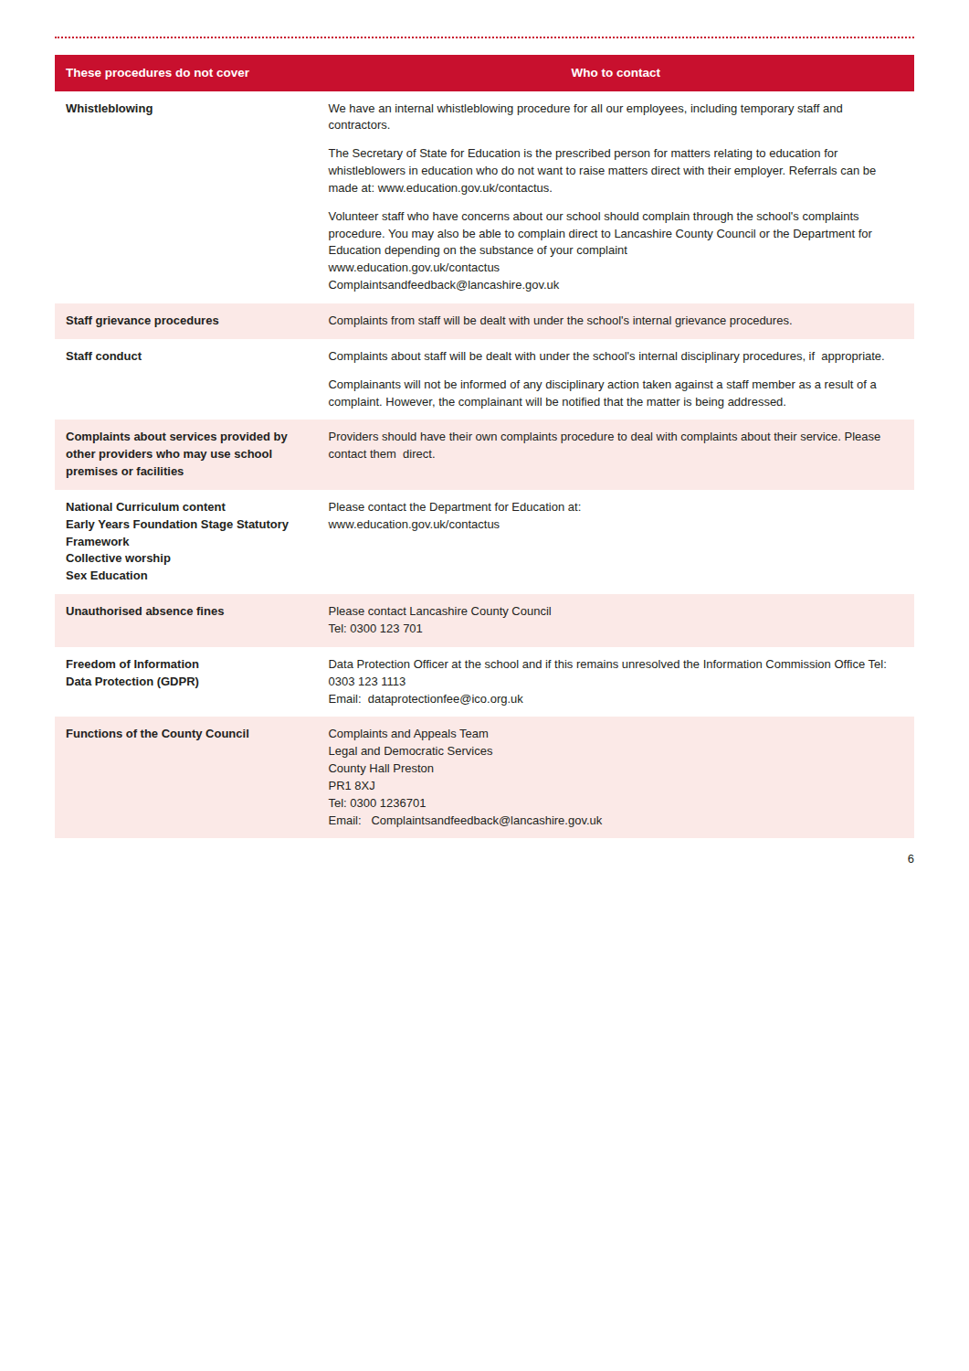| These procedures do not cover | Who to contact |
| --- | --- |
| Whistleblowing | We have an internal whistleblowing procedure for all our employees, including temporary staff and contractors. The Secretary of State for Education is the prescribed person for matters relating to education for whistleblowers in education who do not want to raise matters direct with their employer. Referrals can be made at: www.education.gov.uk/contactus. Volunteer staff who have concerns about our school should complain through the school's complaints procedure. You may also be able to complain direct to Lancashire County Council or the Department for Education depending on the substance of your complaint www.education.gov.uk/contactus Complaintsandfeedback@lancashire.gov.uk |
| Staff grievance procedures | Complaints from staff will be dealt with under the school's internal grievance procedures. |
| Staff conduct | Complaints about staff will be dealt with under the school's internal disciplinary procedures, if appropriate. Complainants will not be informed of any disciplinary action taken against a staff member as a result of a complaint. However, the complainant will be notified that the matter is being addressed. |
| Complaints about services provided by other providers who may use school premises or facilities | Providers should have their own complaints procedure to deal with complaints about their service. Please contact them direct. |
| National Curriculum content Early Years Foundation Stage Statutory Framework Collective worship Sex Education | Please contact the Department for Education at: www.education.gov.uk/contactus |
| Unauthorised absence fines | Please contact Lancashire County Council Tel: 0300 123 701 |
| Freedom of Information Data Protection (GDPR) | Data Protection Officer at the school and if this remains unresolved the Information Commission Office Tel: 0303 123 1113 Email: dataprotectionfee@ico.org.uk |
| Functions of the County Council | Complaints and Appeals Team Legal and Democratic Services County Hall Preston PR1 8XJ Tel: 0300 1236701 Email: Complaintsandfeedback@lancashire.gov.uk |
6